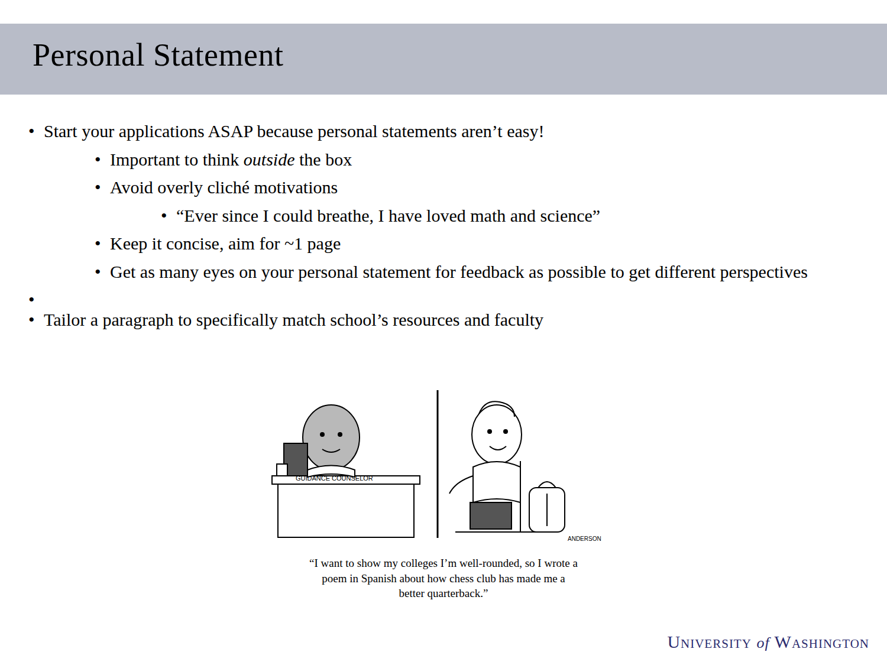Personal Statement
Start your applications ASAP because personal statements aren’t easy!
Important to think outside the box
Avoid overly cliché motivations
“Ever since I could breathe, I have loved math and science”
Keep it concise, aim for ~1 page
Get as many eyes on your personal statement for feedback as possible to get different perspectives
Tailor a paragraph to specifically match school’s resources and faculty
GUIDANCE COUNSELOR ANDERSON
“I want to show my colleges I’m well-rounded, so I wrote a
poem in Spanish about how chess club has made me a
better quarterback.”
University of Washington